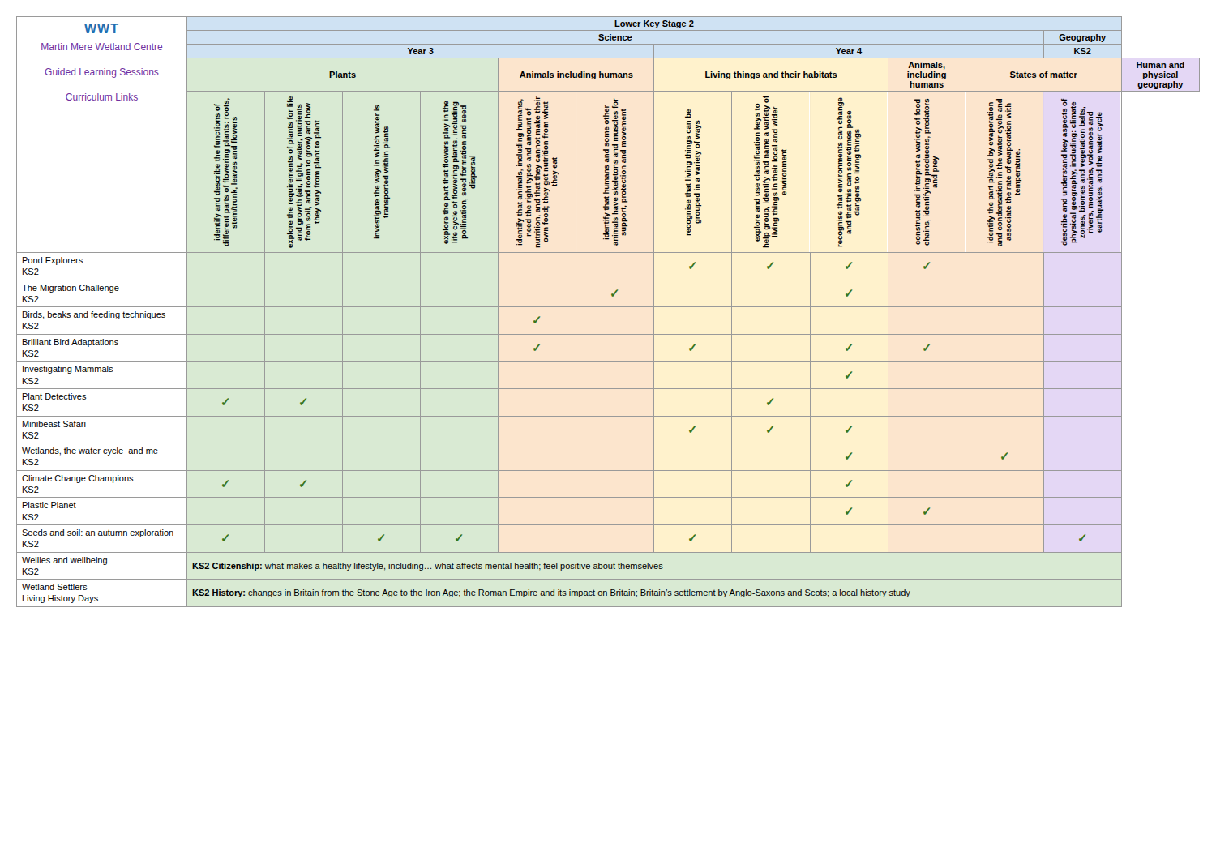| WWT Martin Mere Wetland Centre Guided Learning Sessions Curriculum Links | Lower Key Stage 2 |
| Science | Geography |
| Year 3 | Year 4 | KS2 |
| Plants | Animals including humans | Living things and their habitats | Animals, including humans | States of matter | Human and physical geography |
| identify and describe the functions of different parts of flowering plants: roots, stem/trunk, leaves and flowers | explore the requirements of plants for life and growth (air, light, water, nutrients from soil, and room to grow) and how they vary from plant to plant | investigate the way in which water is transported within plants | explore the part that flowers play in the life cycle of flowering plants, including pollination, seed formation and seed dispersal | identify that animals, including humans, need the right types and amount of nutrition, and that they cannot make their own food; they get nutrition from what they eat | identify that humans and some other animals have skeletons and muscles for support, protection and movement | recognise that living things can be grouped in a variety of ways | explore and use classification keys to help group, identify and name a variety of living things in their local and wider environment | recognise that environments can change and that this can sometimes pose dangers to living things | construct and interpret a variety of food chains, identifying producers, predators and prey | identify the part played by evaporation and condensation in the water cycle and associate the rate of evaporation with temperature. | describe and understand key aspects of physical geography, including: climate zones, biomes and vegetation belts, rivers, mountains, volcanoes and earthquakes, and the water cycle |
| Pond Explorers KS2 | | | | | | | ✓ | ✓ | ✓ | ✓ | | |
| The Migration Challenge KS2 | | | | | | ✓ | | | ✓ | | | |
| Birds, beaks and feeding techniques KS2 | | | | | ✓ | | | | | | | |
| Brilliant Bird Adaptations KS2 | | | | | ✓ | | ✓ | | ✓ | ✓ | | |
| Investigating Mammals KS2 | | | | | | | | | ✓ | | | |
| Plant Detectives KS2 | ✓ | ✓ | | | | | | ✓ | | | | |
| Minibeast Safari KS2 | | | | | | | ✓ | ✓ | ✓ | | | |
| Wetlands, the water cycle and me KS2 | | | | | | | | | ✓ | | ✓ | |
| Climate Change Champions KS2 | ✓ | ✓ | | | | | | | ✓ | | | |
| Plastic Planet KS2 | | | | | | | | | ✓ | ✓ | | |
| Seeds and soil: an autumn exploration KS2 | ✓ | | ✓ | ✓ | | | ✓ | | | | | ✓ |
| Wellies and wellbeing KS2 | KS2 Citizenship: what makes a healthy lifestyle, including… what affects mental health; feel positive about themselves |
| Wetland Settlers Living History Days | KS2 History: changes in Britain from the Stone Age to the Iron Age; the Roman Empire and its impact on Britain; Britain’s settlement by Anglo-Saxons and Scots; a local history study |